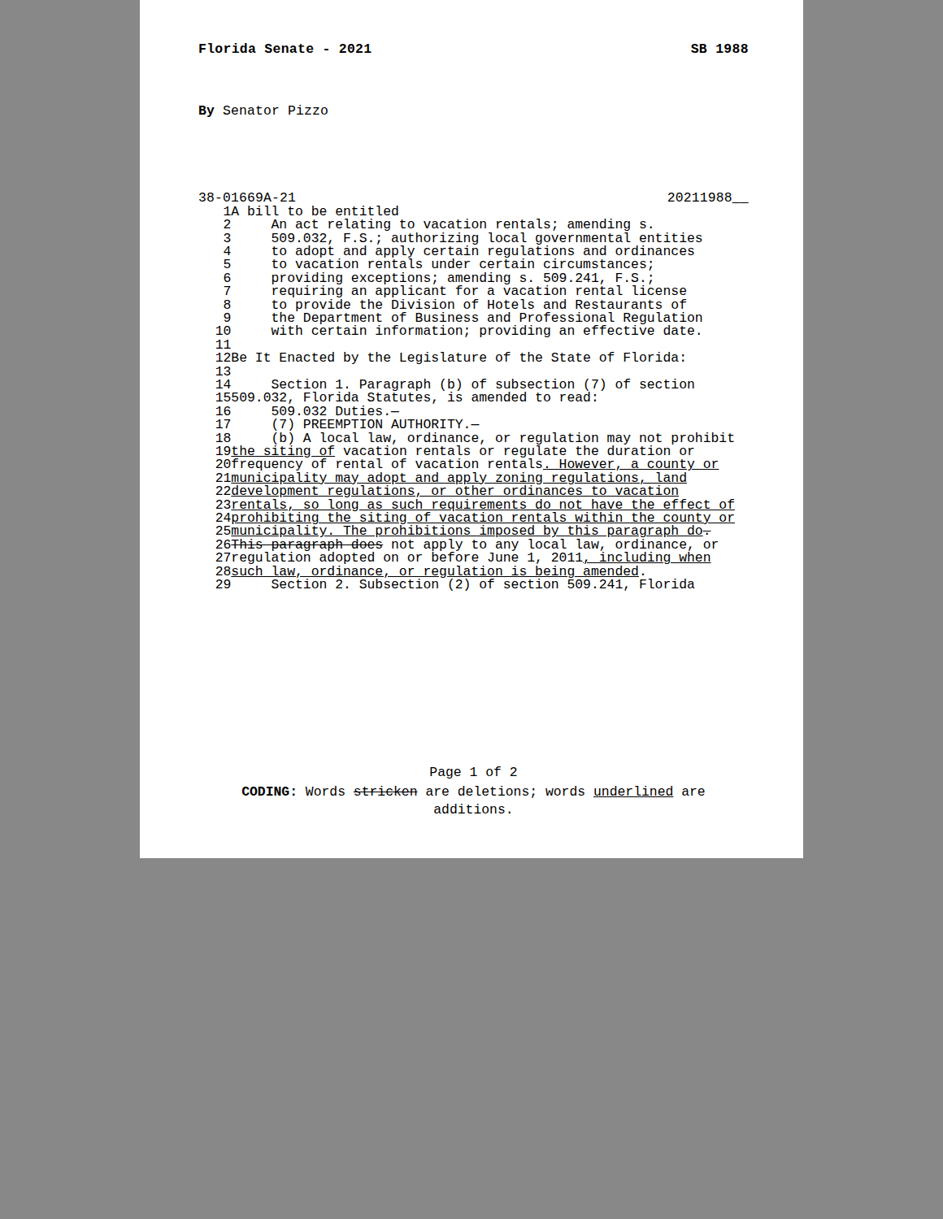Florida Senate - 2021 SB 1988
By Senator Pizzo
38-01669A-21 20211988__
| 1 | A bill to be entitled |
| 2 | An act relating to vacation rentals; amending s. |
| 3 | 509.032, F.S.; authorizing local governmental entities |
| 4 | to adopt and apply certain regulations and ordinances |
| 5 | to vacation rentals under certain circumstances; |
| 6 | providing exceptions; amending s. 509.241, F.S.; |
| 7 | requiring an applicant for a vacation rental license |
| 8 | to provide the Division of Hotels and Restaurants of |
| 9 | the Department of Business and Professional Regulation |
| 10 | with certain information; providing an effective date. |
| 11 | |
| 12 | Be It Enacted by the Legislature of the State of Florida: |
| 13 | |
| 14 | Section 1. Paragraph (b) of subsection (7) of section |
| 15 | 509.032, Florida Statutes, is amended to read: |
| 16 | 509.032 Duties.— |
| 17 | (7) PREEMPTION AUTHORITY.— |
| 18 | (b) A local law, ordinance, or regulation may not prohibit |
| 19 | the siting of vacation rentals or regulate the duration or |
| 20 | frequency of rental of vacation rentals . However, a county or |
| 21 | municipality may adopt and apply zoning regulations, land |
| 22 | development regulations, or other ordinances to vacation |
| 23 | rentals, so long as such requirements do not have the effect of |
| 24 | prohibiting the siting of vacation rentals within the county or |
| 25 | municipality. The prohibitions imposed by this paragraph do . |
| 26 | This paragraph does not apply to any local law, ordinance, or |
| 27 | regulation adopted on or before June 1, 2011 , including when |
| 28 | such law, ordinance, or regulation is being amended . |
| 29 | Section 2. Subsection (2) of section 509.241, Florida |
Page 1 of 2
CODING: Words stricken are deletions; words underlined are additions.